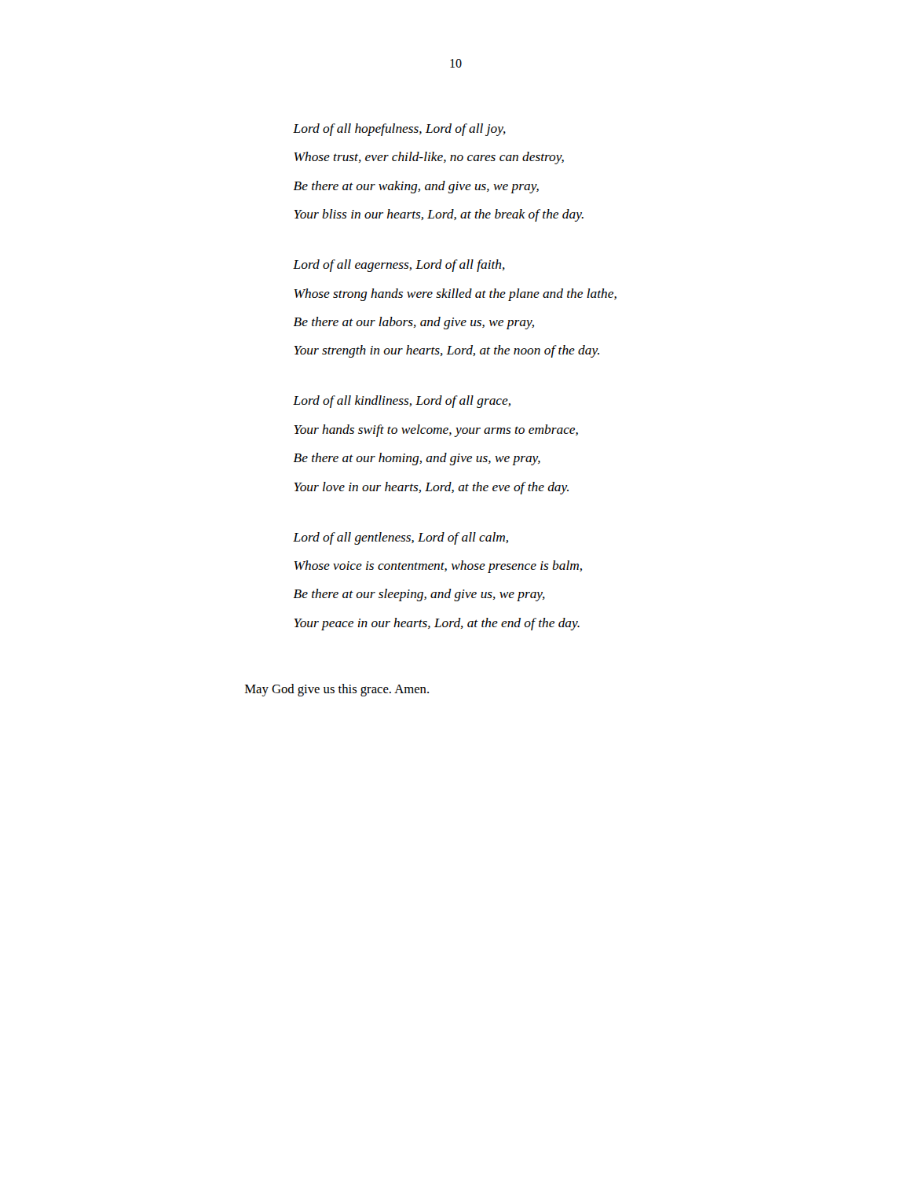10
Lord of all hopefulness, Lord of all joy,
Whose trust, ever child-like, no cares can destroy,
Be there at our waking, and give us, we pray,
Your bliss in our hearts, Lord, at the break of the day.
Lord of all eagerness, Lord of all faith,
Whose strong hands were skilled at the plane and the lathe,
Be there at our labors, and give us, we pray,
Your strength in our hearts, Lord, at the noon of the day.
Lord of all kindliness, Lord of all grace,
Your hands swift to welcome, your arms to embrace,
Be there at our homing, and give us, we pray,
Your love in our hearts, Lord, at the eve of the day.
Lord of all gentleness, Lord of all calm,
Whose voice is contentment, whose presence is balm,
Be there at our sleeping, and give us, we pray,
Your peace in our hearts, Lord, at the end of the day.
May God give us this grace. Amen.